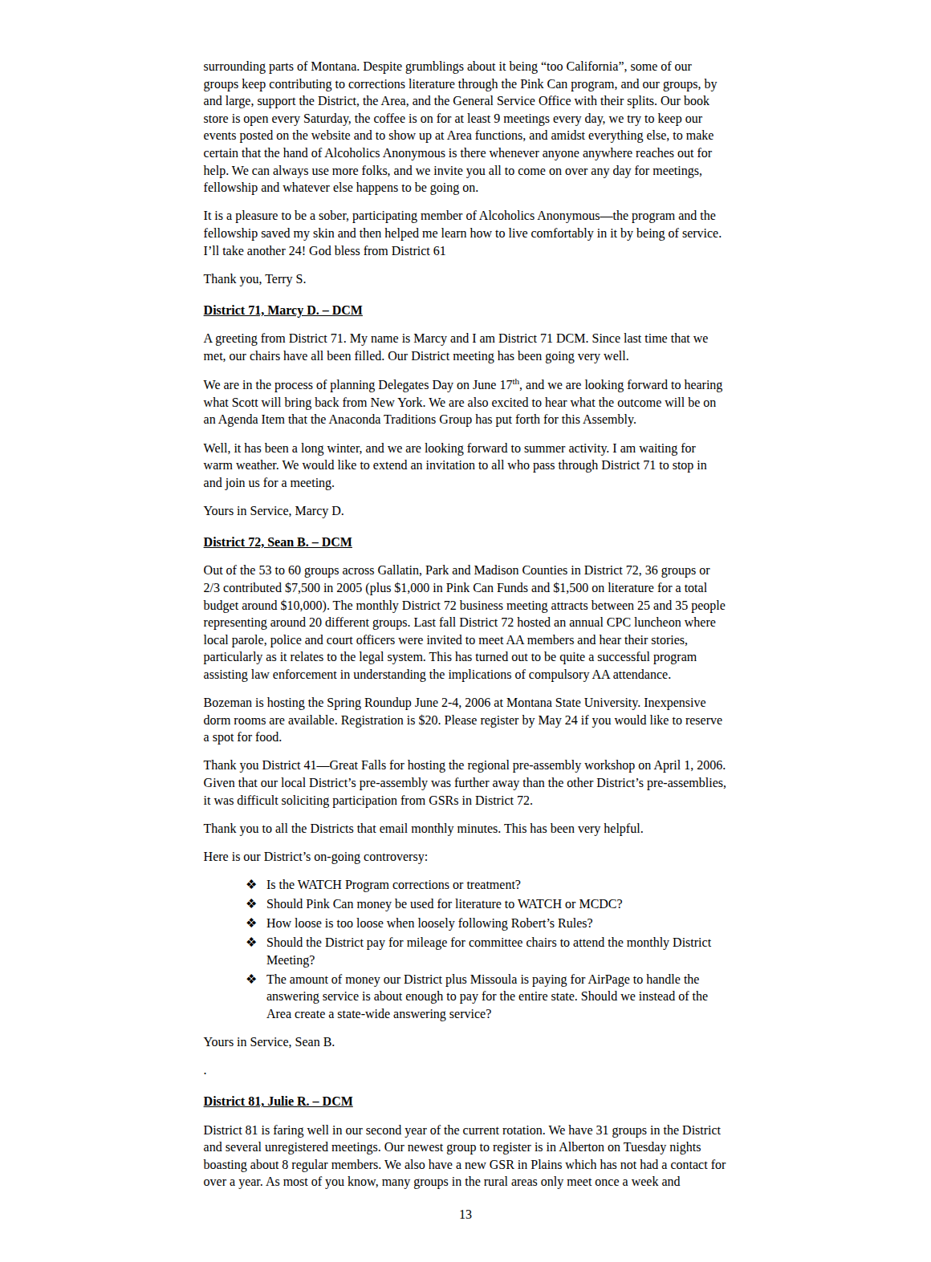surrounding parts of Montana. Despite grumblings about it being “too California”, some of our groups keep contributing to corrections literature through the Pink Can program, and our groups, by and large, support the District, the Area, and the General Service Office with their splits. Our book store is open every Saturday, the coffee is on for at least 9 meetings every day, we try to keep our events posted on the website and to show up at Area functions, and amidst everything else, to make certain that the hand of Alcoholics Anonymous is there whenever anyone anywhere reaches out for help. We can always use more folks, and we invite you all to come on over any day for meetings, fellowship and whatever else happens to be going on.
It is a pleasure to be a sober, participating member of Alcoholics Anonymous—the program and the fellowship saved my skin and then helped me learn how to live comfortably in it by being of service. I’ll take another 24! God bless from District 61
Thank you, Terry S.
District 71, Marcy D. – DCM
A greeting from District 71. My name is Marcy and I am District 71 DCM. Since last time that we met, our chairs have all been filled. Our District meeting has been going very well.
We are in the process of planning Delegates Day on June 17th, and we are looking forward to hearing what Scott will bring back from New York. We are also excited to hear what the outcome will be on an Agenda Item that the Anaconda Traditions Group has put forth for this Assembly.
Well, it has been a long winter, and we are looking forward to summer activity. I am waiting for warm weather. We would like to extend an invitation to all who pass through District 71 to stop in and join us for a meeting.
Yours in Service, Marcy D.
District 72, Sean B. – DCM
Out of the 53 to 60 groups across Gallatin, Park and Madison Counties in District 72, 36 groups or 2/3 contributed $7,500 in 2005 (plus $1,000 in Pink Can Funds and $1,500 on literature for a total budget around $10,000). The monthly District 72 business meeting attracts between 25 and 35 people representing around 20 different groups. Last fall District 72 hosted an annual CPC luncheon where local parole, police and court officers were invited to meet AA members and hear their stories, particularly as it relates to the legal system. This has turned out to be quite a successful program assisting law enforcement in understanding the implications of compulsory AA attendance.
Bozeman is hosting the Spring Roundup June 2-4, 2006 at Montana State University. Inexpensive dorm rooms are available. Registration is $20. Please register by May 24 if you would like to reserve a spot for food.
Thank you District 41—Great Falls for hosting the regional pre-assembly workshop on April 1, 2006. Given that our local District’s pre-assembly was further away than the other District’s pre-assemblies, it was difficult soliciting participation from GSRs in District 72.
Thank you to all the Districts that email monthly minutes. This has been very helpful.
Here is our District’s on-going controversy:
Is the WATCH Program corrections or treatment?
Should Pink Can money be used for literature to WATCH or MCDC?
How loose is too loose when loosely following Robert’s Rules?
Should the District pay for mileage for committee chairs to attend the monthly District Meeting?
The amount of money our District plus Missoula is paying for AirPage to handle the answering service is about enough to pay for the entire state. Should we instead of the Area create a state-wide answering service?
Yours in Service, Sean B.
.
District 81, Julie R. – DCM
District 81 is faring well in our second year of the current rotation. We have 31 groups in the District and several unregistered meetings. Our newest group to register is in Alberton on Tuesday nights boasting about 8 regular members. We also have a new GSR in Plains which has not had a contact for over a year. As most of you know, many groups in the rural areas only meet once a week and
13